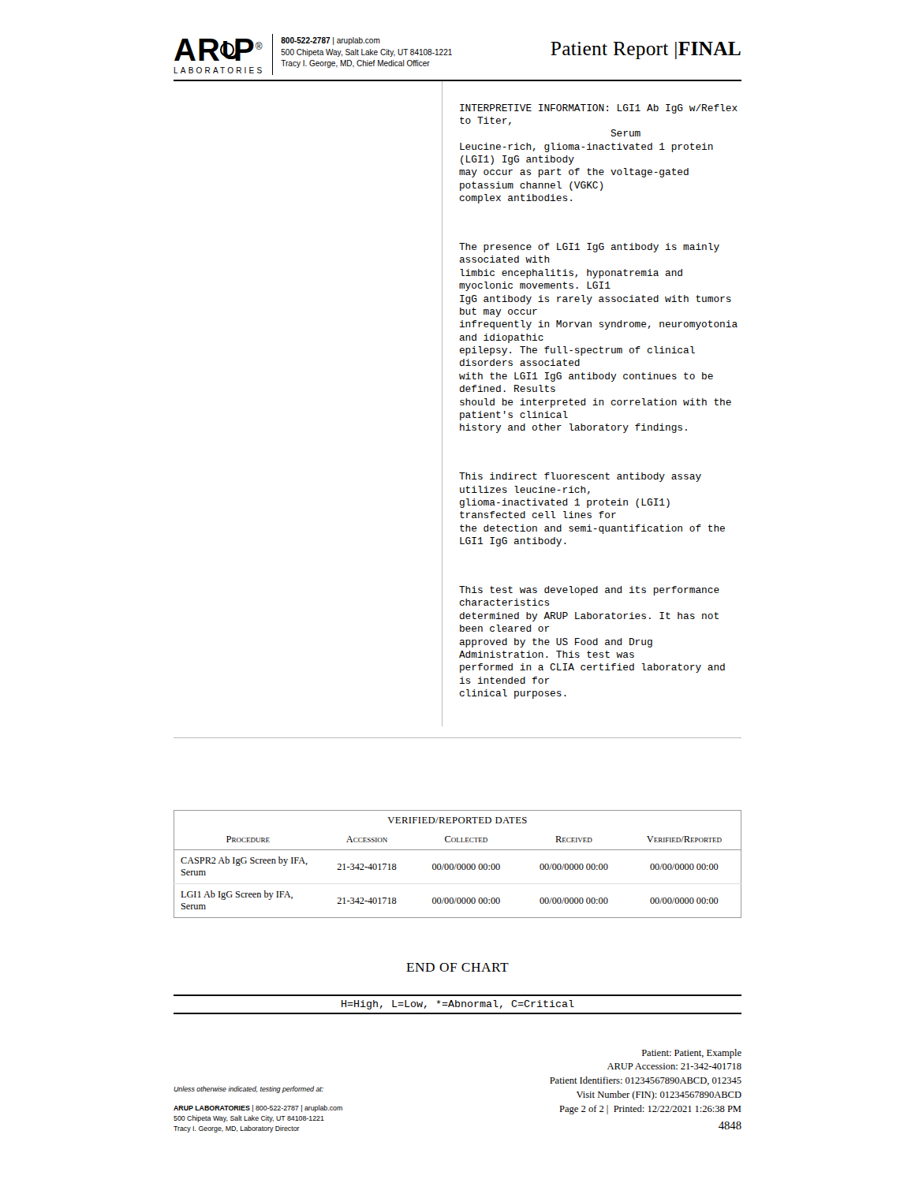ARUP®
LABORATORIES
800-522-2787 | aruplab.com
500 Chipeta Way, Salt Lake City, UT 84108-1221
Tracy I. George, MD, Chief Medical Officer
Patient Report |FINAL
INTERPRETIVE INFORMATION: LGI1 Ab IgG w/Reflex to Titer, Serum Leucine-rich, glioma-inactivated 1 protein (LGI1) IgG antibody may occur as part of the voltage-gated potassium channel (VGKC) complex antibodies.
The presence of LGI1 IgG antibody is mainly associated with limbic encephalitis, hyponatremia and myoclonic movements. LGI1 IgG antibody is rarely associated with tumors but may occur infrequently in Morvan syndrome, neuromyotonia and idiopathic epilepsy. The full-spectrum of clinical disorders associated with the LGI1 IgG antibody continues to be defined. Results should be interpreted in correlation with the patient's clinical history and other laboratory findings.
This indirect fluorescent antibody assay utilizes leucine-rich, glioma-inactivated 1 protein (LGI1) transfected cell lines for the detection and semi-quantification of the LGI1 IgG antibody.
This test was developed and its performance characteristics determined by ARUP Laboratories. It has not been cleared or approved by the US Food and Drug Administration. This test was performed in a CLIA certified laboratory and is intended for clinical purposes.
VERIFIED/REPORTED DATES
| Procedure | Accession | Collected | Received | Verified/Reported |
| --- | --- | --- | --- | --- |
| CASPR2 Ab IgG Screen by IFA, Serum | 21-342-401718 | 00/00/0000 00:00 | 00/00/0000 00:00 | 00/00/0000 00:00 |
| LGI1 Ab IgG Screen by IFA, Serum | 21-342-401718 | 00/00/0000 00:00 | 00/00/0000 00:00 | 00/00/0000 00:00 |
END OF CHART
H=High, L=Low, *=Abnormal, C=Critical
Unless otherwise indicated, testing performed at:
ARUP LABORATORIES | 800-522-2787 | aruplab.com
500 Chipeta Way, Salt Lake City, UT 84108-1221
Tracy I. George, MD, Laboratory Director
Patient: Patient, Example
ARUP Accession: 21-342-401718
Patient Identifiers: 01234567890ABCD, 012345
Visit Number (FIN): 01234567890ABCD
Page 2 of 2 | Printed: 12/22/2021 1:26:38 PM
4848